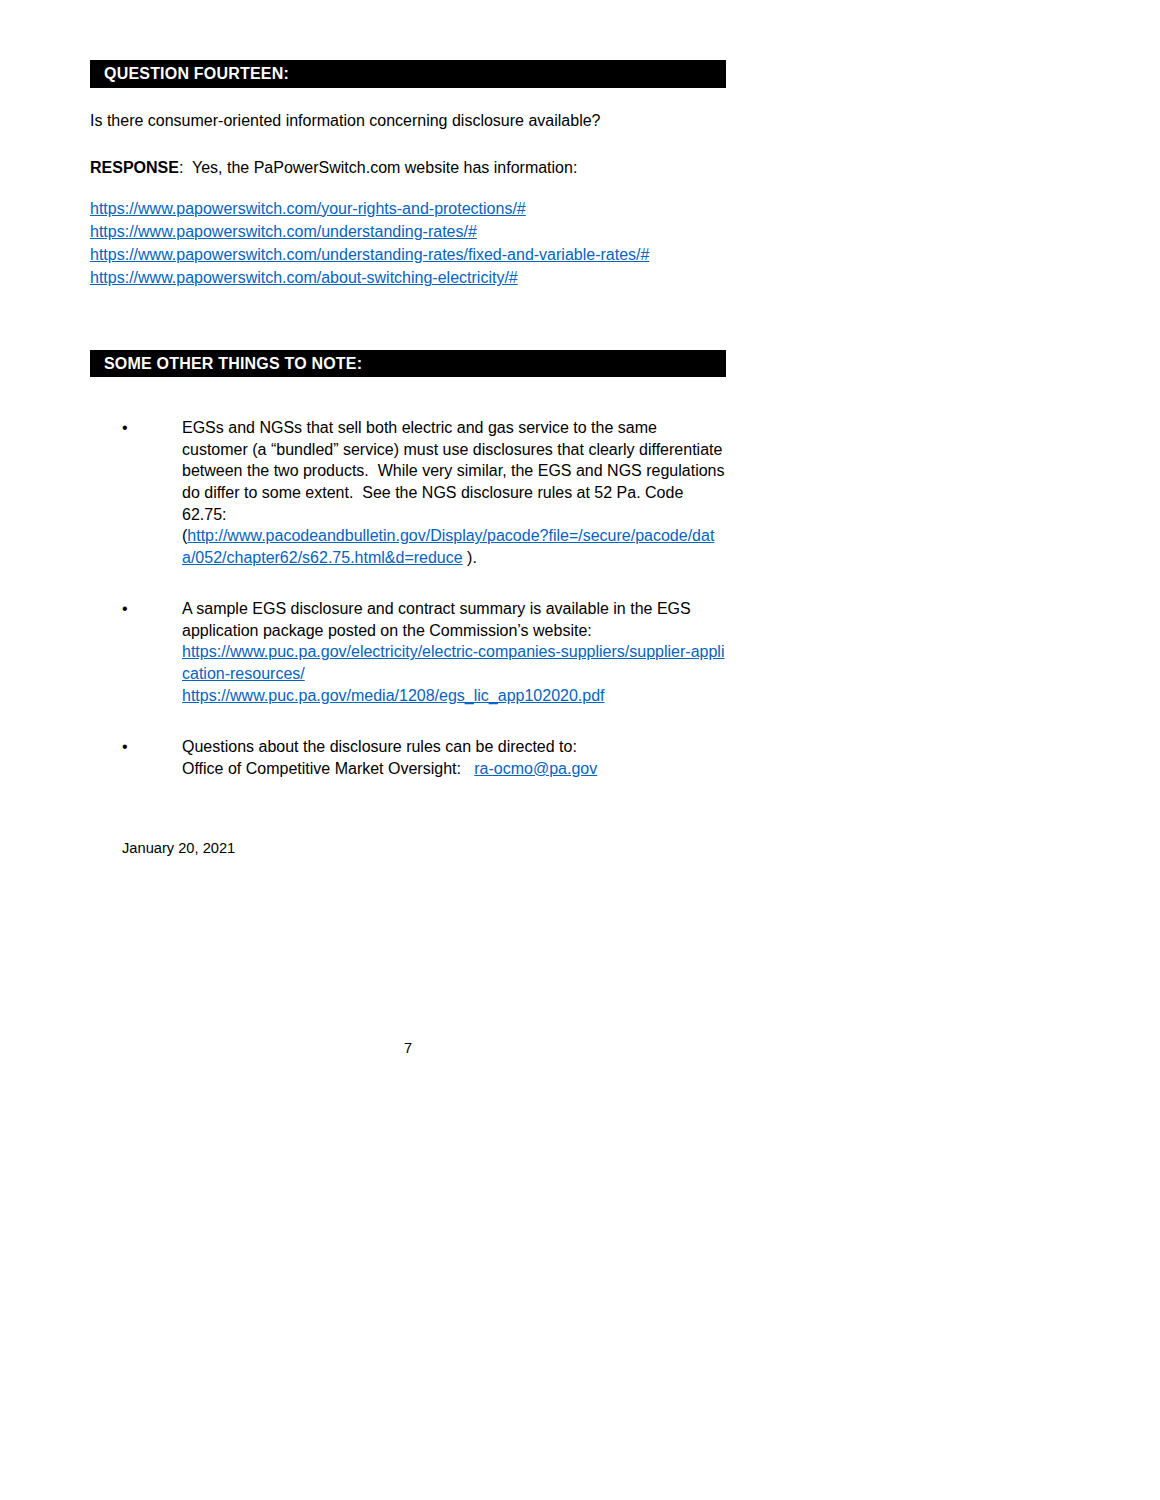QUESTION FOURTEEN:
Is there consumer-oriented information concerning disclosure available?
RESPONSE: Yes, the PaPowerSwitch.com website has information:
https://www.papowerswitch.com/your-rights-and-protections/# https://www.papowerswitch.com/understanding-rates/# https://www.papowerswitch.com/understanding-rates/fixed-and-variable-rates/# https://www.papowerswitch.com/about-switching-electricity/#
SOME OTHER THINGS TO NOTE:
EGSs and NGSs that sell both electric and gas service to the same customer (a “bundled” service) must use disclosures that clearly differentiate between the two products. While very similar, the EGS and NGS regulations do differ to some extent. See the NGS disclosure rules at 52 Pa. Code 62.75:
(http://www.pacodeandbulletin.gov/Display/pacode?file=/secure/pacode/data/052/chapter62/s62.75.html&d=reduce ).
A sample EGS disclosure and contract summary is available in the EGS application package posted on the Commission’s website:
https://www.puc.pa.gov/electricity/electric-companies-suppliers/supplier-application-resources/
https://www.puc.pa.gov/media/1208/egs_lic_app102020.pdf
Questions about the disclosure rules can be directed to:
Office of Competitive Market Oversight: ra-ocmo@pa.gov
January 20, 2021
7